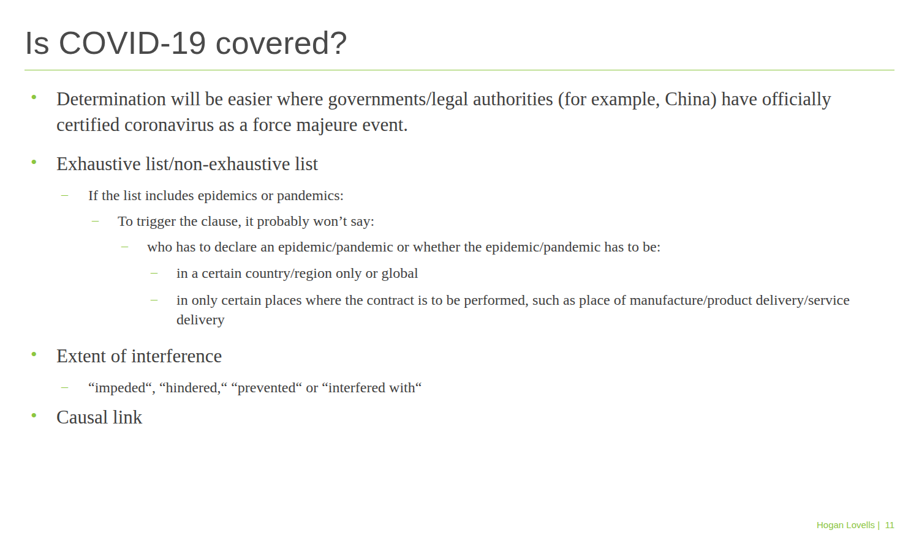Is COVID-19 covered?
Determination will be easier where governments/legal authorities (for example, China) have officially certified coronavirus as a force majeure event.
Exhaustive list/non-exhaustive list
If the list includes epidemics or pandemics:
To trigger the clause, it probably won’t say:
who has to declare an epidemic/pandemic or whether the epidemic/pandemic has to be:
in a certain country/region only or global
in only certain places where the contract is to be performed, such as place of manufacture/product delivery/service delivery
Extent of interference
“impeded“, “hindered,“ “prevented“ or “interfered with“
Causal link
Hogan Lovells | 11